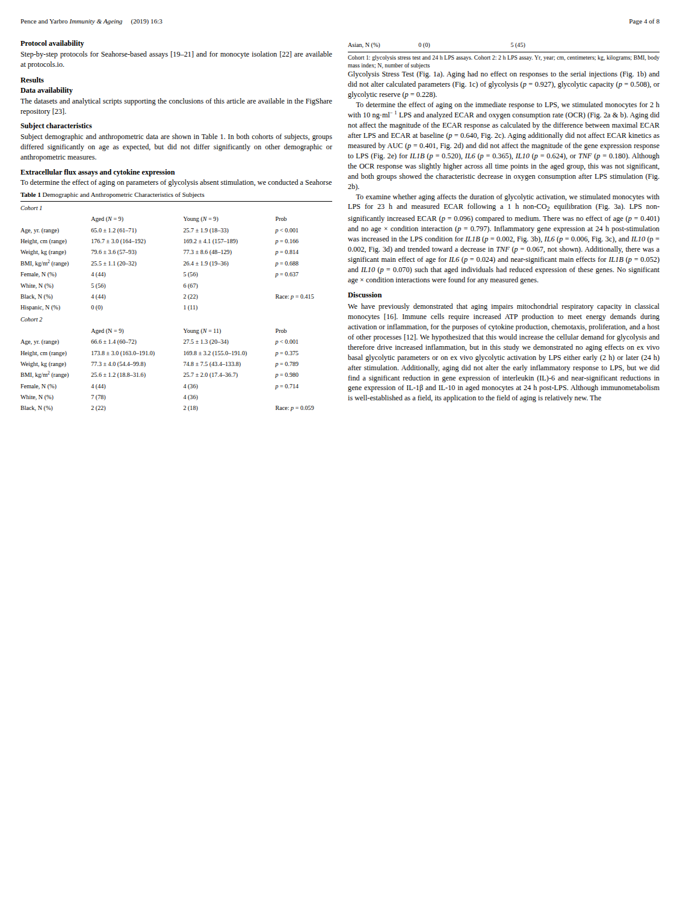Pence and Yarbro Immunity & Ageing (2019) 16:3
Page 4 of 8
Protocol availability
Step-by-step protocols for Seahorse-based assays [19–21] and for monocyte isolation [22] are available at protocols.io.
Results
Data availability
The datasets and analytical scripts supporting the conclusions of this article are available in the FigShare repository [23].
Subject characteristics
Subject demographic and anthropometric data are shown in Table 1. In both cohorts of subjects, groups differed significantly on age as expected, but did not differ significantly on other demographic or anthropometric measures.
Extracellular flux assays and cytokine expression
To determine the effect of aging on parameters of glycolysis absent stimulation, we conducted a Seahorse
Table 1 Demographic and Anthropometric Characteristics of Subjects
| Cohort 1 |
| | Aged ( N = 9) | Young ( N = 9) | Prob |
| Age, yr. (range) | 65.0 ± 1.2 (61–71) | 25.7 ± 1.9 (18–33) | p < 0.001 |
| Height, cm (range) | 176.7 ± 3.0 (164–192) | 169.2 ± 4.1 (157–189) | p = 0.166 |
| Weight, kg (range) | 79.6 ± 3.6 (57–93) | 77.3 ± 8.6 (48–129) | p = 0.814 |
| BMI, kg/m 2 (range) | 25.5 ± 1.1 (20–32) | 26.4 ± 1.9 (19–36) | p = 0.688 |
| Female, N (%) | 4 (44) | 5 (56) | p = 0.637 |
| White, N (%) | 5 (56) | 6 (67) | |
| Black, N (%) | 4 (44) | 2 (22) | Race: p = 0.415 |
| Hispanic, N (%) | 0 (0) | 1 (11) | |
| Cohort 2 |
| | Aged (N = 9) | Young ( N = 11) | Prob |
| Age, yr. (range) | 66.6 ± 1.4 (60–72) | 27.5 ± 1.3 (20–34) | p < 0.001 |
| Height, cm (range) | 173.8 ± 3.0 (163.0–191.0) | 169.8 ± 3.2 (155.0–191.0) | p = 0.375 |
| Weight, kg (range) | 77.3 ± 4.0 (54.4–99.8) | 74.8 ± 7.5 (43.4–133.8) | p = 0.789 |
| BMI, kg/m 2 (range) | 25.6 ± 1.2 (18.8–31.6) | 25.7 ± 2.0 (17.4–36.7) | p = 0.980 |
| Female, N (%) | 4 (44) | 4 (36) | p = 0.714 |
| White, N (%) | 7 (78) | 4 (36) | |
| Black, N (%) | 2 (22) | 2 (18) | Race: p = 0.059 |
| Asian, N (%) | 0 (0) | 5 (45) | |
Cohort 1: glycolysis stress test and 24 h LPS assays. Cohort 2: 2 h LPS assay. Yr, year; cm, centimeters; kg, kilograms; BMI, body mass index; N, number of subjects
Glycolysis Stress Test (Fig. 1a). Aging had no effect on responses to the serial injections (Fig. 1b) and did not alter calculated parameters (Fig. 1c) of glycolysis (p = 0.927), glycolytic capacity (p = 0.508), or glycolytic reserve (p = 0.228).
To determine the effect of aging on the immediate response to LPS, we stimulated monocytes for 2 h with 10 ng·ml− 1 LPS and analyzed ECAR and oxygen consumption rate (OCR) (Fig. 2a & b). Aging did not affect the magnitude of the ECAR response as calculated by the difference between maximal ECAR after LPS and ECAR at baseline (p = 0.640, Fig. 2c). Aging additionally did not affect ECAR kinetics as measured by AUC (p = 0.401, Fig. 2d) and did not affect the magnitude of the gene expression response to LPS (Fig. 2e) for IL1B (p = 0.520), IL6 (p = 0.365), IL10 (p = 0.624), or TNF (p = 0.180). Although the OCR response was slightly higher across all time points in the aged group, this was not significant, and both groups showed the characteristic decrease in oxygen consumption after LPS stimulation (Fig. 2b).
To examine whether aging affects the duration of glycolytic activation, we stimulated monocytes with LPS for 23 h and measured ECAR following a 1 h non-CO2 equilibration (Fig. 3a). LPS non-significantly increased ECAR (p = 0.096) compared to medium. There was no effect of age (p = 0.401) and no age × condition interaction (p = 0.797). Inflammatory gene expression at 24 h post-stimulation was increased in the LPS condition for IL1B (p = 0.002, Fig. 3b), IL6 (p = 0.006, Fig. 3c), and IL10 (p = 0.002, Fig. 3d) and trended toward a decrease in TNF (p = 0.067, not shown). Additionally, there was a significant main effect of age for IL6 (p = 0.024) and near-significant main effects for IL1B (p = 0.052) and IL10 (p = 0.070) such that aged individuals had reduced expression of these genes. No significant age × condition interactions were found for any measured genes.
Discussion
We have previously demonstrated that aging impairs mitochondrial respiratory capacity in classical monocytes [16]. Immune cells require increased ATP production to meet energy demands during activation or inflammation, for the purposes of cytokine production, chemotaxis, proliferation, and a host of other processes [12]. We hypothesized that this would increase the cellular demand for glycolysis and therefore drive increased inflammation, but in this study we demonstrated no aging effects on ex vivo basal glycolytic parameters or on ex vivo glycolytic activation by LPS either early (2 h) or later (24 h) after stimulation. Additionally, aging did not alter the early inflammatory response to LPS, but we did find a significant reduction in gene expression of interleukin (IL)-6 and near-significant reductions in gene expression of IL-1β and IL-10 in aged monocytes at 24 h post-LPS. Although immunometabolism is well-established as a field, its application to the field of aging is relatively new. The